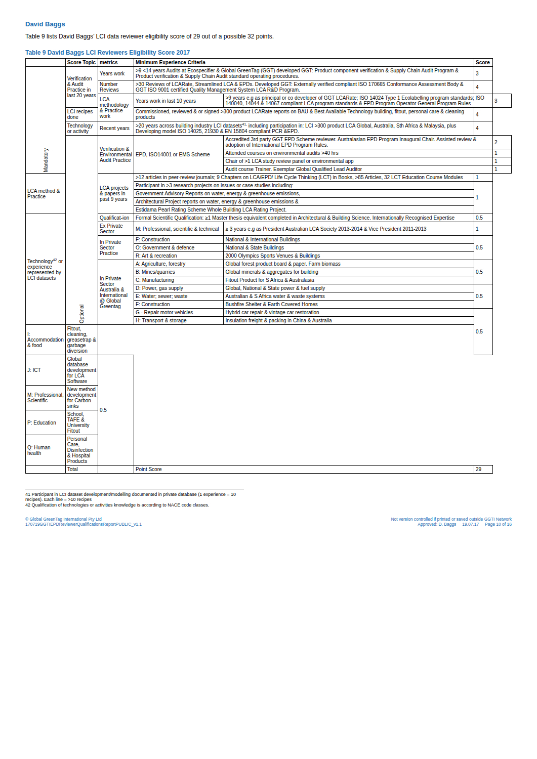David Baggs
Table 9 lists David Baggs’ LCI data reviewer eligibility score of 29 out of a possible 32 points.
Table 9 David Baggs LCI Reviewers Eligibility Score 2017
| | Score Topic | metrics | Minimum Experience Criteria | Score |
| --- | --- | --- | --- | --- |
| Mandatory | Verification & Audit Practice in last 20 years | Years work | >9 <14 years Audits at Ecospecifier & Global GreenTag (GGT) developed GGT: Product component verification & Supply Chain Audit Program & Product verification & Supply Chain Audit standard operating procedures. | 3 |
| Number Reviews | >30 Reviews of LCARate, Streamlined LCA & EPDs. Developed GGT: Externally verified compliant ISO 170665 Conformance Assessment Body & GGT ISO 9001 certified Quality Management System LCA R&D Program. | 4 |
| LCA methodology & Practice work | Years work in last 10 years | >9 years e.g as principal or co developer of GGT LCARate; ISO 14024 Type 1 Ecolabelling program standards; ISO 140040, 14044 & 14067 compliant LCA program standards & EPD Program Operator General Program Rules | 3 |
| LCI recipes done | Commissioned, reviewed & or signed >300 product LCARate reports on BAU & Best Available Technology building, fitout, personal care & cleaning products | 4 |
| Technology or activity | Recent years | >20 years across building industry LCI datasets 41, including participation in: LCI >300 product LCA Global, Australia, Sth Africa & Malaysia, plus Developing model ISO 14025, 21930 & EN 15804 compliant PCR &EPD. | 4 |
| Optional | Verification & Environmental Audit Practice | EPD, ISO14001 or EMS Scheme | Accredited 3rd party GGT EPD Scheme reviewer. Australasian EPD Program Inaugural Chair. Assisted review & adoption of International EPD Program Rules. | 2 |
| Attended courses on environmental audits >40 hrs | 1 |
| Chair of >1 LCA study review panel or environmental app | 1 |
| Audit course Trainer. Exemplar Global Qualified Lead Auditor | 1 |
| LCA method & Practice | LCA projects & papers in past 9 years | >12 articles in peer-review journals; 9 Chapters on LCA/EPD/ Life Cycle Thinking (LCT) in Books, >85 Articles, 32 LCT Education Course Modules | 1 |
| Participant in >3 research projects on issues or case studies including: | 1 |
| Government Advisory Reports on water, energy & greenhouse emissions, |
| Architectural Project reports on water, energy & greenhouse emissions & |
| Estidama Pearl Rating Scheme Whole Building LCA Rating Project. |
| Technology 42 or experience represented by LCI datasets | Qualificat-ion | Formal Scientific Qualification: ≥1 Master thesis equivalent completed in Architectural & Building Science. Internationally Recognised Expertise | 0.5 |
| Ex Private Sector | M: Professional, scientific & technical | ≥ 3 years e.g as President Australian LCA Society 2013-2014 & Vice President 2011-2013 | 1 |
| In Private Sector Practice | F: Construction | National & International Buildings | 0.5 |
| O: Government & defence | National & State Buildings |
| R: Art & recreation | 2000 Olympics Sports Venues & Buildings |
| In Private Sector Australia & International @ Global Greentag | A: Agriculture, forestry | Global forest product board & paper. Farm biomass | 0.5 |
| B: Mines/quarries | Global minerals & aggregates for building |
| C: Manufacturing | Fitout Product for S Africa & Australasia |
| D: Power, gas supply | Global, National & State power & fuel supply | 0.5 |
| E: Water; sewer; waste | Australian & S Africa water & waste systems |
| F: Construction | Bushfire Shelter & Earth Covered Homes |
| G - Repair motor vehicles | Hybrid car repair & vintage car restoration | 0.5 |
| H: Transport & storage | Insulation freight & packing in China & Australia |
| I: Accommodation & food | Fitout, cleaning, greasetrap & garbage diversion |
| J: ICT | Global database development for LCA Software | 0.5 |
| M: Professional, Scientific | New method development for Carbon sinks |
| P: Education | School, TAFE & University Fitout |
| Q: Human health | Personal Care, Disinfection & Hospital Products |
| | Total | | Point Score | 29 |
41 Participant in LCI dataset development/modelling documented in private database (1 experience = 10 recipes). Each line = >10 recipes
42 Qualification of technologies or activities knowledge is according to NACE code classes.
© Global GreenTag International Pty Ltd Not version controlled if printed or saved outside GGTI Network
170719GGTIEPDReviewerQualificationsReportPUBLIC_v1.1 Approved: D. Baggs 19.07.17 Page 10 of 16